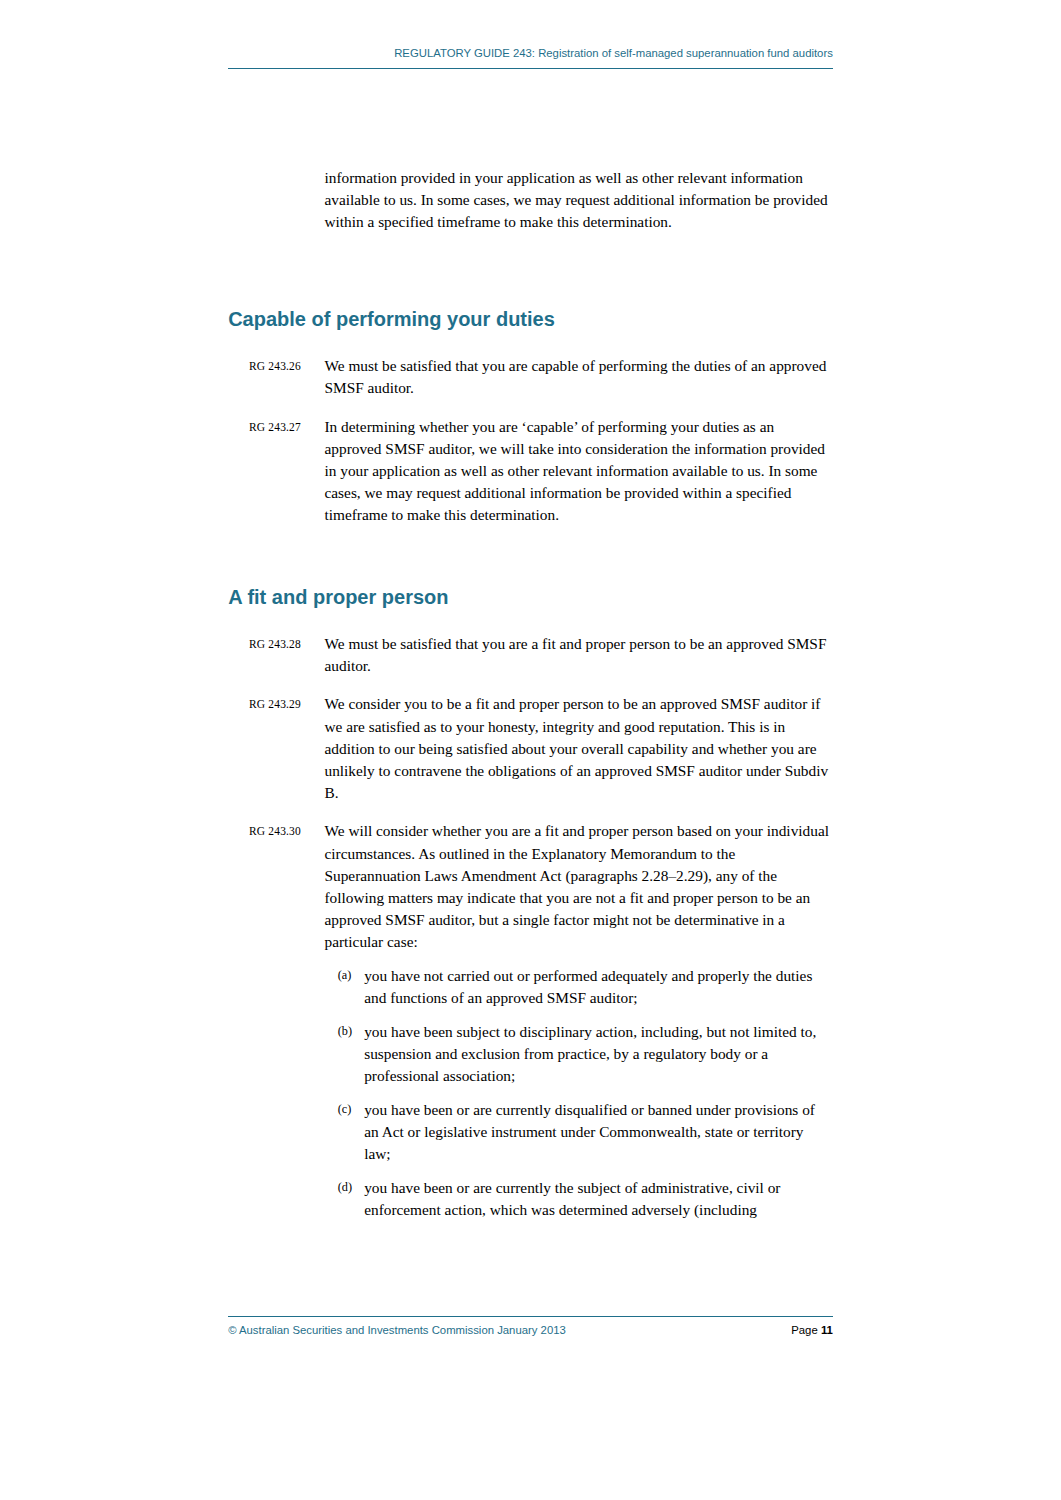REGULATORY GUIDE 243: Registration of self-managed superannuation fund auditors
information provided in your application as well as other relevant information available to us. In some cases, we may request additional information be provided within a specified timeframe to make this determination.
Capable of performing your duties
RG 243.26
We must be satisfied that you are capable of performing the duties of an approved SMSF auditor.
RG 243.27
In determining whether you are ‘capable’ of performing your duties as an approved SMSF auditor, we will take into consideration the information provided in your application as well as other relevant information available to us. In some cases, we may request additional information be provided within a specified timeframe to make this determination.
A fit and proper person
RG 243.28
We must be satisfied that you are a fit and proper person to be an approved SMSF auditor.
RG 243.29
We consider you to be a fit and proper person to be an approved SMSF auditor if we are satisfied as to your honesty, integrity and good reputation. This is in addition to our being satisfied about your overall capability and whether you are unlikely to contravene the obligations of an approved SMSF auditor under Subdiv B.
RG 243.30
We will consider whether you are a fit and proper person based on your individual circumstances. As outlined in the Explanatory Memorandum to the Superannuation Laws Amendment Act (paragraphs 2.28–2.29), any of the following matters may indicate that you are not a fit and proper person to be an approved SMSF auditor, but a single factor might not be determinative in a particular case:
(a) you have not carried out or performed adequately and properly the duties and functions of an approved SMSF auditor;
(b) you have been subject to disciplinary action, including, but not limited to, suspension and exclusion from practice, by a regulatory body or a professional association;
(c) you have been or are currently disqualified or banned under provisions of an Act or legislative instrument under Commonwealth, state or territory law;
(d) you have been or are currently the subject of administrative, civil or enforcement action, which was determined adversely (including
© Australian Securities and Investments Commission January 2013
Page 11